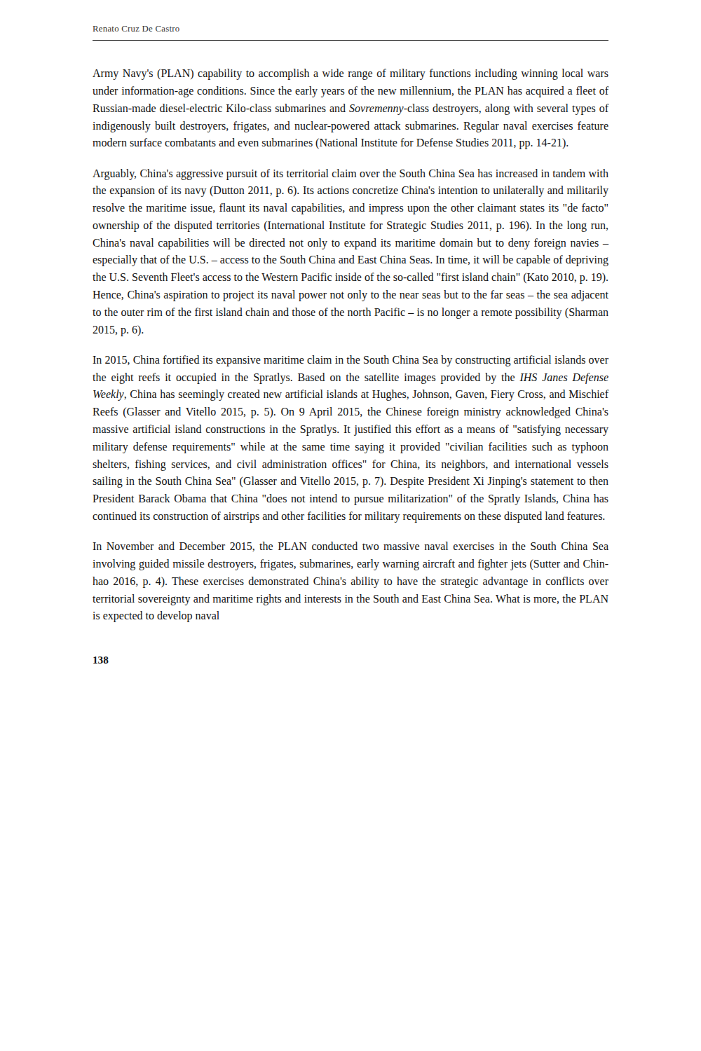Renato Cruz De Castro
Army Navy's (PLAN) capability to accomplish a wide range of military functions including winning local wars under information-age conditions. Since the early years of the new millennium, the PLAN has acquired a fleet of Russian-made diesel-electric Kilo-class submarines and Sovremenny-class destroyers, along with several types of indigenously built destroyers, frigates, and nuclear-powered attack submarines. Regular naval exercises feature modern surface combatants and even submarines (National Institute for Defense Studies 2011, pp. 14-21).
Arguably, China's aggressive pursuit of its territorial claim over the South China Sea has increased in tandem with the expansion of its navy (Dutton 2011, p. 6). Its actions concretize China's intention to unilaterally and militarily resolve the maritime issue, flaunt its naval capabilities, and impress upon the other claimant states its "de facto" ownership of the disputed territories (International Institute for Strategic Studies 2011, p. 196). In the long run, China's naval capabilities will be directed not only to expand its maritime domain but to deny foreign navies – especially that of the U.S. – access to the South China and East China Seas. In time, it will be capable of depriving the U.S. Seventh Fleet's access to the Western Pacific inside of the so-called "first island chain" (Kato 2010, p. 19). Hence, China's aspiration to project its naval power not only to the near seas but to the far seas – the sea adjacent to the outer rim of the first island chain and those of the north Pacific – is no longer a remote possibility (Sharman 2015, p. 6).
In 2015, China fortified its expansive maritime claim in the South China Sea by constructing artificial islands over the eight reefs it occupied in the Spratlys. Based on the satellite images provided by the IHS Janes Defense Weekly, China has seemingly created new artificial islands at Hughes, Johnson, Gaven, Fiery Cross, and Mischief Reefs (Glasser and Vitello 2015, p. 5). On 9 April 2015, the Chinese foreign ministry acknowledged China's massive artificial island constructions in the Spratlys. It justified this effort as a means of "satisfying necessary military defense requirements" while at the same time saying it provided "civilian facilities such as typhoon shelters, fishing services, and civil administration offices" for China, its neighbors, and international vessels sailing in the South China Sea" (Glasser and Vitello 2015, p. 7). Despite President Xi Jinping's statement to then President Barack Obama that China "does not intend to pursue militarization" of the Spratly Islands, China has continued its construction of airstrips and other facilities for military requirements on these disputed land features.
In November and December 2015, the PLAN conducted two massive naval exercises in the South China Sea involving guided missile destroyers, frigates, submarines, early warning aircraft and fighter jets (Sutter and Chin-hao 2016, p. 4). These exercises demonstrated China's ability to have the strategic advantage in conflicts over territorial sovereignty and maritime rights and interests in the South and East China Sea. What is more, the PLAN is expected to develop naval
138